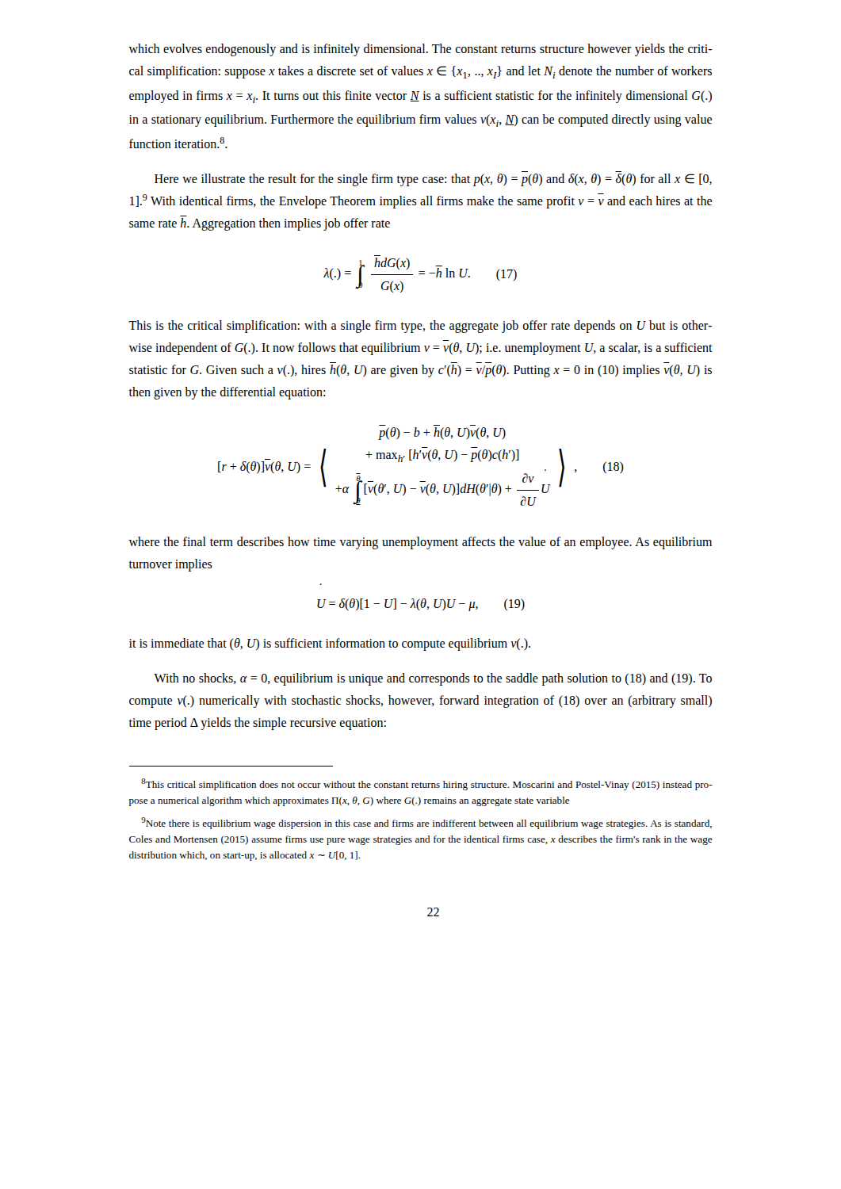which evolves endogenously and is infinitely dimensional. The constant returns structure however yields the critical simplification: suppose x takes a discrete set of values x ∈ {x1, .., xI} and let Ni denote the number of workers employed in firms x = xi. It turns out this finite vector N is a sufficient statistic for the infinitely dimensional G(.) in a stationary equilibrium. Furthermore the equilibrium firm values v(xi, N) can be computed directly using value function iteration.8.
Here we illustrate the result for the single firm type case: that p(x, θ) = p(θ) and δ(x, θ) = δ(θ) for all x ∈ [0, 1].9 With identical firms, the Envelope Theorem implies all firms make the same profit v = v and each hires at the same rate h. Aggregation then implies job offer rate
λ(.) = ∫10 hdG(x) G(x) = −h ln U.
(17)
This is the critical simplification: with a single firm type, the aggregate job offer rate depends on U but is otherwise independent of G(.). It now follows that equilibrium v = v(θ, U); i.e. unemployment U, a scalar, is a sufficient statistic for G. Given such a v(.), hires h(θ, U) are given by c′(h) = v/p(θ). Putting x = 0 in (10) implies v(θ, U) is then given by the differential equation:
[r + δ(θ)]v(θ, U) = ⟨
p(θ) − b + h(θ, U)v(θ, U)
+ maxh′ [h′v(θ, U) − p(θ)c(h′)]
+α ∫θθ[v(θ′, U) − v(θ, U)]dH(θ′|θ) + ∂v∂U U
⟩ ,
(18)
where the final term describes how time varying unemployment affects the value of an employee. As equilibrium turnover implies
U = δ(θ)[1 − U] − λ(θ, U)U − μ,
(19)
it is immediate that (θ, U) is sufficient information to compute equilibrium v(.).
With no shocks, α = 0, equilibrium is unique and corresponds to the saddle path solution to (18) and (19). To compute v(.) numerically with stochastic shocks, however, forward integration of (18) over an (arbitrary small) time period Δ yields the simple recursive equation:
8This critical simplification does not occur without the constant returns hiring structure. Moscarini and Postel-Vinay (2015) instead propose a numerical algorithm which approximates Π(x, θ, G) where G(.) remains an aggregate state variable
9Note there is equilibrium wage dispersion in this case and firms are indifferent between all equilibrium wage strategies. As is standard, Coles and Mortensen (2015) assume firms use pure wage strategies and for the identical firms case, x describes the firm's rank in the wage distribution which, on start-up, is allocated x ∼ U[0, 1].
22